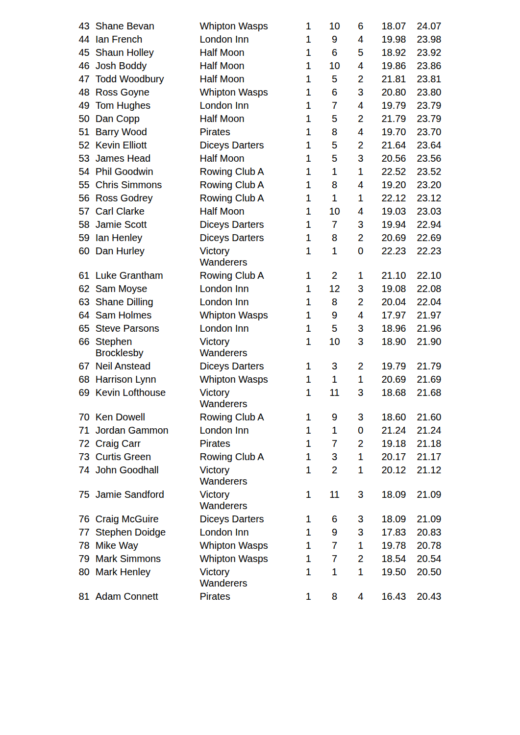| 43 | Shane Bevan | Whipton Wasps | 1 | 10 | 6 | 18.07 | 24.07 |
| 44 | Ian French | London Inn | 1 | 9 | 4 | 19.98 | 23.98 |
| 45 | Shaun Holley | Half Moon | 1 | 6 | 5 | 18.92 | 23.92 |
| 46 | Josh Boddy | Half Moon | 1 | 10 | 4 | 19.86 | 23.86 |
| 47 | Todd Woodbury | Half Moon | 1 | 5 | 2 | 21.81 | 23.81 |
| 48 | Ross Goyne | Whipton Wasps | 1 | 6 | 3 | 20.80 | 23.80 |
| 49 | Tom Hughes | London Inn | 1 | 7 | 4 | 19.79 | 23.79 |
| 50 | Dan Copp | Half Moon | 1 | 5 | 2 | 21.79 | 23.79 |
| 51 | Barry Wood | Pirates | 1 | 8 | 4 | 19.70 | 23.70 |
| 52 | Kevin Elliott | Diceys Darters | 1 | 5 | 2 | 21.64 | 23.64 |
| 53 | James Head | Half Moon | 1 | 5 | 3 | 20.56 | 23.56 |
| 54 | Phil Goodwin | Rowing Club A | 1 | 1 | 1 | 22.52 | 23.52 |
| 55 | Chris Simmons | Rowing Club A | 1 | 8 | 4 | 19.20 | 23.20 |
| 56 | Ross Godrey | Rowing Club A | 1 | 1 | 1 | 22.12 | 23.12 |
| 57 | Carl Clarke | Half Moon | 1 | 10 | 4 | 19.03 | 23.03 |
| 58 | Jamie Scott | Diceys Darters | 1 | 7 | 3 | 19.94 | 22.94 |
| 59 | Ian Henley | Diceys Darters | 1 | 8 | 2 | 20.69 | 22.69 |
| 60 | Dan Hurley | Victory Wanderers | 1 | 1 | 0 | 22.23 | 22.23 |
| 61 | Luke Grantham | Rowing Club A | 1 | 2 | 1 | 21.10 | 22.10 |
| 62 | Sam Moyse | London Inn | 1 | 12 | 3 | 19.08 | 22.08 |
| 63 | Shane Dilling | London Inn | 1 | 8 | 2 | 20.04 | 22.04 |
| 64 | Sam Holmes | Whipton Wasps | 1 | 9 | 4 | 17.97 | 21.97 |
| 65 | Steve Parsons | London Inn | 1 | 5 | 3 | 18.96 | 21.96 |
| 66 | Stephen Brocklesby | Victory Wanderers | 1 | 10 | 3 | 18.90 | 21.90 |
| 67 | Neil Anstead | Diceys Darters | 1 | 3 | 2 | 19.79 | 21.79 |
| 68 | Harrison Lynn | Whipton Wasps | 1 | 1 | 1 | 20.69 | 21.69 |
| 69 | Kevin Lofthouse | Victory Wanderers | 1 | 11 | 3 | 18.68 | 21.68 |
| 70 | Ken Dowell | Rowing Club A | 1 | 9 | 3 | 18.60 | 21.60 |
| 71 | Jordan Gammon | London Inn | 1 | 1 | 0 | 21.24 | 21.24 |
| 72 | Craig Carr | Pirates | 1 | 7 | 2 | 19.18 | 21.18 |
| 73 | Curtis Green | Rowing Club A | 1 | 3 | 1 | 20.17 | 21.17 |
| 74 | John Goodhall | Victory Wanderers | 1 | 2 | 1 | 20.12 | 21.12 |
| 75 | Jamie Sandford | Victory Wanderers | 1 | 11 | 3 | 18.09 | 21.09 |
| 76 | Craig McGuire | Diceys Darters | 1 | 6 | 3 | 18.09 | 21.09 |
| 77 | Stephen Doidge | London Inn | 1 | 9 | 3 | 17.83 | 20.83 |
| 78 | Mike Way | Whipton Wasps | 1 | 7 | 1 | 19.78 | 20.78 |
| 79 | Mark Simmons | Whipton Wasps | 1 | 7 | 2 | 18.54 | 20.54 |
| 80 | Mark Henley | Victory Wanderers | 1 | 1 | 1 | 19.50 | 20.50 |
| 81 | Adam Connett | Pirates | 1 | 8 | 4 | 16.43 | 20.43 |